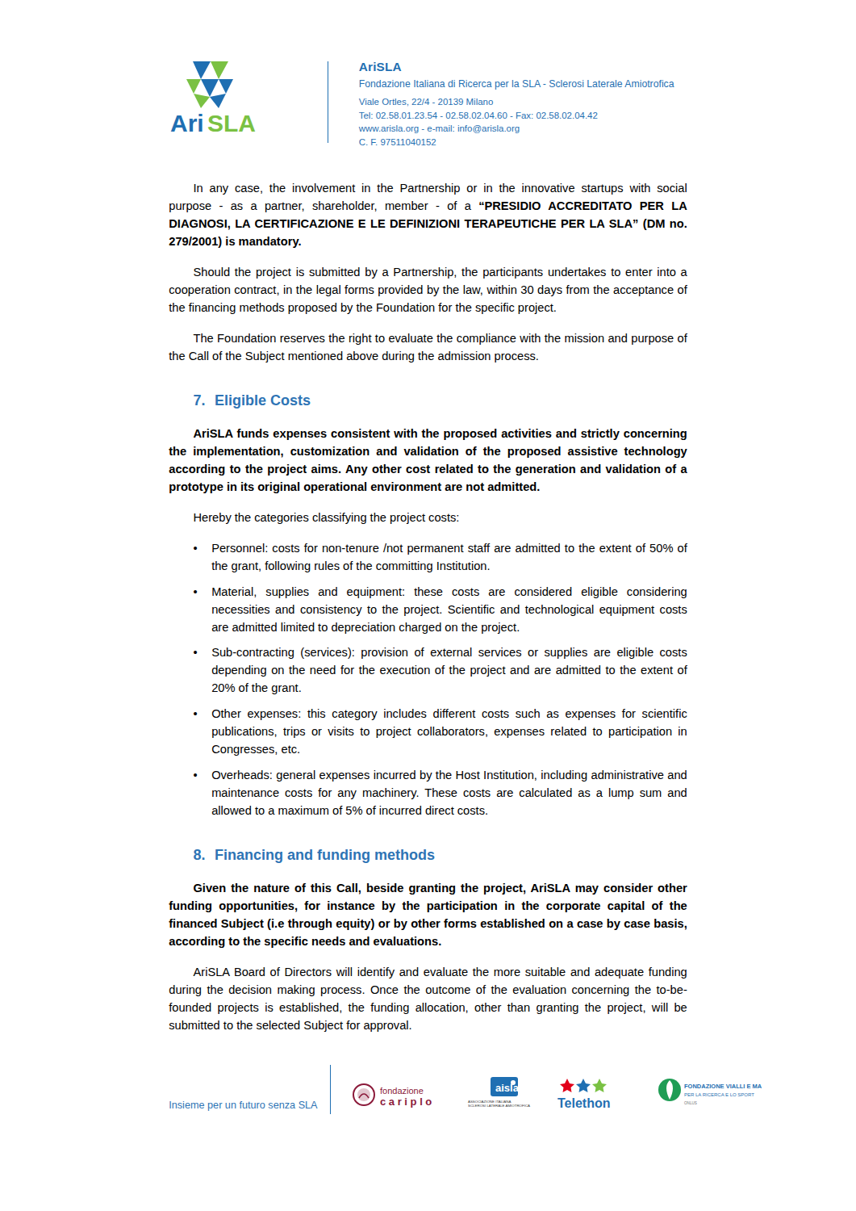Ari SLA
AriSLA
Fondazione Italiana di Ricerca per la SLA - Sclerosi Laterale Amiotrofica
Viale Ortles, 22/4 - 20139 Milano
Tel: 02.58.01.23.54 - 02.58.02.04.60 - Fax: 02.58.02.04.42
www.arisla.org - e-mail: info@arisla.org
C. F. 97511040152
In any case, the involvement in the Partnership or in the innovative startups with social purpose - as a partner, shareholder, member - of a “PRESIDIO ACCREDITATO PER LA DIAGNOSI, LA CERTIFICAZIONE E LE DEFINIZIONI TERAPEUTICHE PER LA SLA” (DM no. 279/2001) is mandatory.
Should the project is submitted by a Partnership, the participants undertakes to enter into a cooperation contract, in the legal forms provided by the law, within 30 days from the acceptance of the financing methods proposed by the Foundation for the specific project.
The Foundation reserves the right to evaluate the compliance with the mission and purpose of the Call of the Subject mentioned above during the admission process.
7. Eligible Costs
AriSLA funds expenses consistent with the proposed activities and strictly concerning the implementation, customization and validation of the proposed assistive technology according to the project aims. Any other cost related to the generation and validation of a prototype in its original operational environment are not admitted.
Hereby the categories classifying the project costs:
Personnel: costs for non-tenure /not permanent staff are admitted to the extent of 50% of the grant, following rules of the committing Institution.
Material, supplies and equipment: these costs are considered eligible considering necessities and consistency to the project. Scientific and technological equipment costs are admitted limited to depreciation charged on the project.
Sub-contracting (services): provision of external services or supplies are eligible costs depending on the need for the execution of the project and are admitted to the extent of 20% of the grant.
Other expenses: this category includes different costs such as expenses for scientific publications, trips or visits to project collaborators, expenses related to participation in Congresses, etc.
Overheads: general expenses incurred by the Host Institution, including administrative and maintenance costs for any machinery. These costs are calculated as a lump sum and allowed to a maximum of 5% of incurred direct costs.
8. Financing and funding methods
Given the nature of this Call, beside granting the project, AriSLA may consider other funding opportunities, for instance by the participation in the corporate capital of the financed Subject (i.e through equity) or by other forms established on a case by case basis, according to the specific needs and evaluations.
AriSLA Board of Directors will identify and evaluate the more suitable and adequate funding during the decision making process. Once the outcome of the evaluation concerning the to-be-founded projects is established, the funding allocation, other than granting the project, will be submitted to the selected Subject for approval.
Insieme per un futuro senza SLA
fondazione c a r i p l o
aisla ASSOCIAZIONE ITALIANA SCLEROSI LATERALE AMIOTROFICA
Telethon
FONDAZIONE VIALLI E MAURO PER LA RICERCA E LO SPORT ONLUS